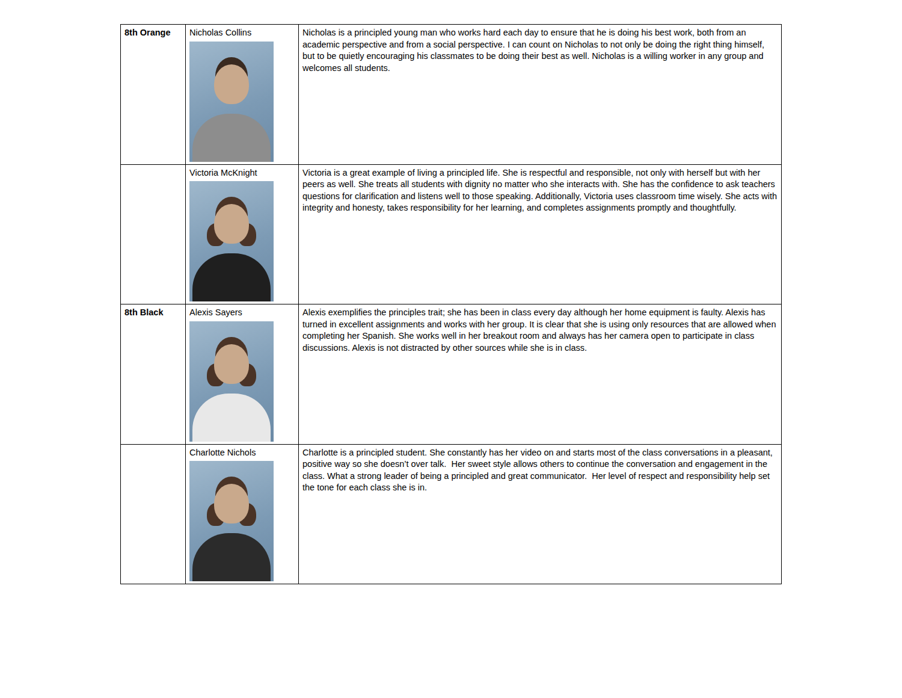| 8th Orange | Nicholas Collins | Nicholas is a principled young man who works hard each day to ensure that he is doing his best work, both from an academic perspective and from a social perspective. I can count on Nicholas to not only be doing the right thing himself, but to be quietly encouraging his classmates to be doing their best as well. Nicholas is a willing worker in any group and welcomes all students. |
| | Victoria McKnight | Victoria is a great example of living a principled life. She is respectful and responsible, not only with herself but with her peers as well. She treats all students with dignity no matter who she interacts with. She has the confidence to ask teachers questions for clarification and listens well to those speaking. Additionally, Victoria uses classroom time wisely. She acts with integrity and honesty, takes responsibility for her learning, and completes assignments promptly and thoughtfully. |
| 8th Black | Alexis Sayers | Alexis exemplifies the principles trait; she has been in class every day although her home equipment is faulty. Alexis has turned in excellent assignments and works with her group. It is clear that she is using only resources that are allowed when completing her Spanish. She works well in her breakout room and always has her camera open to participate in class discussions. Alexis is not distracted by other sources while she is in class. |
| | Charlotte Nichols | Charlotte is a principled student. She constantly has her video on and starts most of the class conversations in a pleasant, positive way so she doesn’t over talk. Her sweet style allows others to continue the conversation and engagement in the class. What a strong leader of being a principled and great communicator. Her level of respect and responsibility help set the tone for each class she is in. |